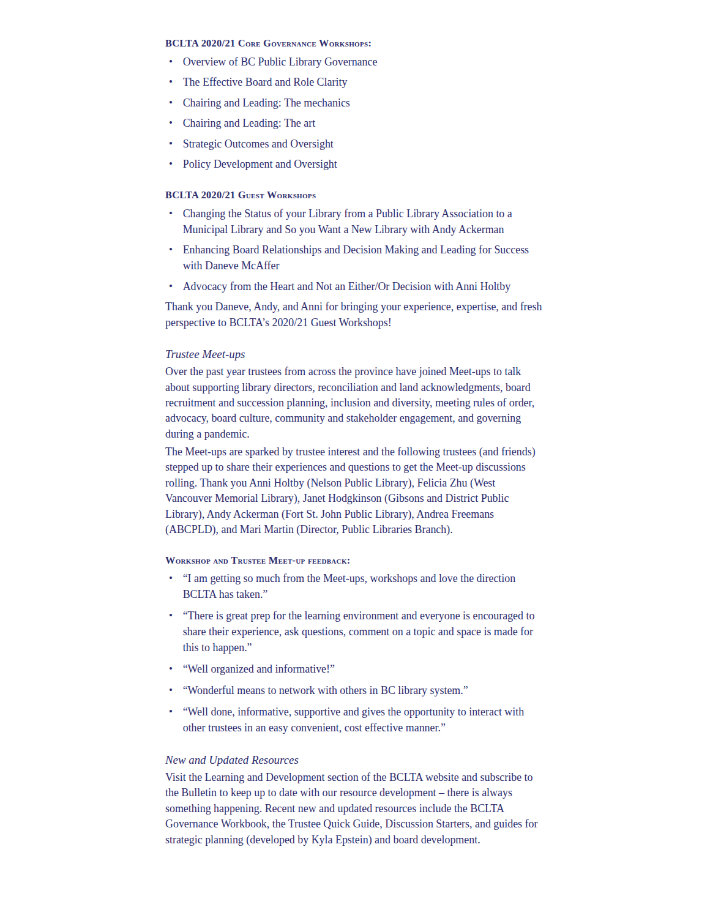BCLTA 2020/21 Core Governance Workshops:
Overview of BC Public Library Governance
The Effective Board and Role Clarity
Chairing and Leading: The mechanics
Chairing and Leading: The art
Strategic Outcomes and Oversight
Policy Development and Oversight
BCLTA 2020/21 Guest Workshops
Changing the Status of your Library from a Public Library Association to a Municipal Library and So you Want a New Library with Andy Ackerman
Enhancing Board Relationships and Decision Making and Leading for Success with Daneve McAffer
Advocacy from the Heart and Not an Either/Or Decision with Anni Holtby
Thank you Daneve, Andy, and Anni for bringing your experience, expertise, and fresh perspective to BCLTA’s 2020/21 Guest Workshops!
Trustee Meet-ups
Over the past year trustees from across the province have joined Meet-ups to talk about supporting library directors, reconciliation and land acknowledgments, board recruitment and succession planning, inclusion and diversity, meeting rules of order, advocacy, board culture, community and stakeholder engagement, and governing during a pandemic.
The Meet-ups are sparked by trustee interest and the following trustees (and friends) stepped up to share their experiences and questions to get the Meet-up discussions rolling. Thank you Anni Holtby (Nelson Public Library), Felicia Zhu (West Vancouver Memorial Library), Janet Hodgkinson (Gibsons and District Public Library), Andy Ackerman (Fort St. John Public Library), Andrea Freemans (ABCPLD), and Mari Martin (Director, Public Libraries Branch).
Workshop and Trustee Meet-up feedback:
“I am getting so much from the Meet-ups, workshops and love the direction BCLTA has taken.”
“There is great prep for the learning environment and everyone is encouraged to share their experience, ask questions, comment on a topic and space is made for this to happen.”
“Well organized and informative!”
“Wonderful means to network with others in BC library system.”
“Well done, informative, supportive and gives the opportunity to interact with other trustees in an easy convenient, cost effective manner.”
New and Updated Resources
Visit the Learning and Development section of the BCLTA website and subscribe to the Bulletin to keep up to date with our resource development – there is always something happening. Recent new and updated resources include the BCLTA Governance Workbook, the Trustee Quick Guide, Discussion Starters, and guides for strategic planning (developed by Kyla Epstein) and board development.